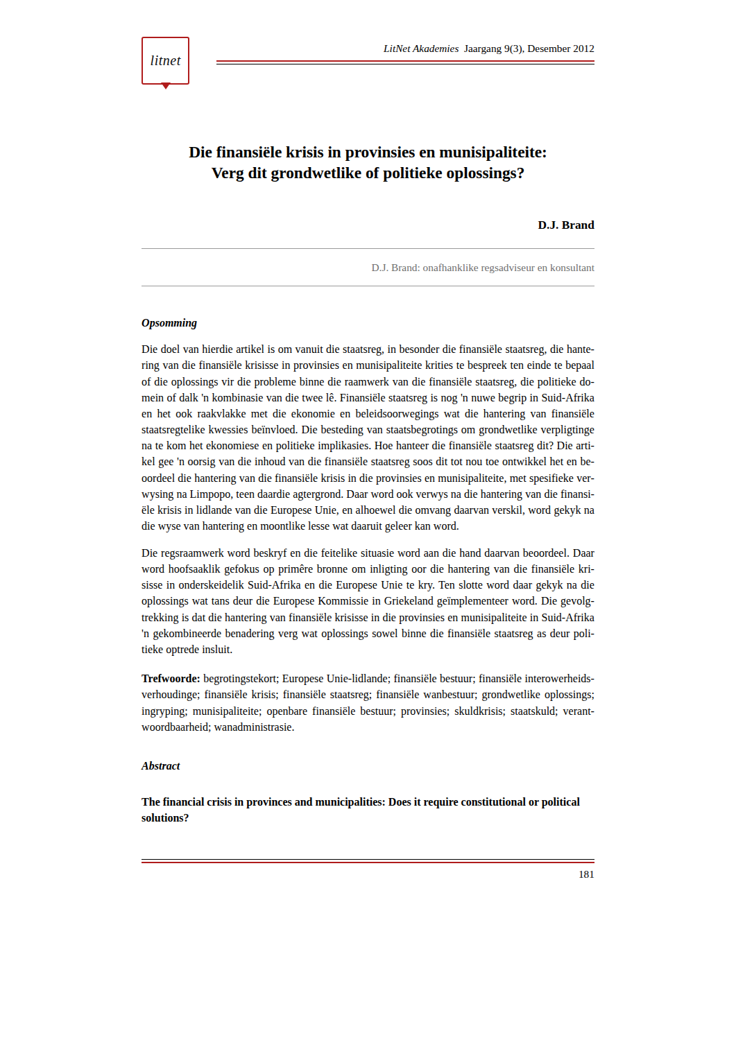litnet
LitNet Akademies Jaargang 9(3), Desember 2012
Die finansiële krisis in provinsies en munisipaliteite:
Verg dit grondwetlike of politieke oplossings?
D.J. Brand
D.J. Brand: onafhanklike regsadviseur en konsultant
Opsomming
Die doel van hierdie artikel is om vanuit die staatsreg, in besonder die finansiële staatsreg, die hantering van die finansiële krisisse in provinsies en munisipaliteite krities te bespreek ten einde te bepaal of die oplossings vir die probleme binne die raamwerk van die finansiële staatsreg, die politieke domein of dalk 'n kombinasie van die twee lê. Finansiële staatsreg is nog 'n nuwe begrip in Suid-Afrika en het ook raakvlakke met die ekonomie en beleidsoorwegings wat die hantering van finansiële staatsregtelike kwessies beïnvloed. Die besteding van staatsbegrotings om grondwetlike verpligtinge na te kom het ekonomiese en politieke implikasies. Hoe hanteer die finansiële staatsreg dit? Die artikel gee 'n oorsig van die inhoud van die finansiële staatsreg soos dit tot nou toe ontwikkel het en beoordeel die hantering van die finansiële krisis in die provinsies en munisipaliteite, met spesifieke verwysing na Limpopo, teen daardie agtergrond. Daar word ook verwys na die hantering van die finansiële krisis in lidlande van die Europese Unie, en alhoewel die omvang daarvan verskil, word gekyk na die wyse van hantering en moontlike lesse wat daaruit geleer kan word.
Die regsraamwerk word beskryf en die feitelike situasie word aan die hand daarvan beoordeel. Daar word hoofsaaklik gefokus op primêre bronne om inligting oor die hantering van die finansiële krisisse in onderskeidelik Suid-Afrika en die Europese Unie te kry. Ten slotte word daar gekyk na die oplossings wat tans deur die Europese Kommissie in Griekeland geïmplementeer word. Die gevolgtrekking is dat die hantering van finansiële krisisse in die provinsies en munisipaliteite in Suid-Afrika 'n gekombineerde benadering verg wat oplossings sowel binne die finansiële staatsreg as deur politieke optrede insluit.
Trefwoorde: begrotingstekort; Europese Unie-lidlande; finansiële bestuur; finansiële interowerheidsverhoudinge; finansiële krisis; finansiële staatsreg; finansiële wanbestuur; grondwetlike oplossings; ingryping; munisipaliteite; openbare finansiële bestuur; provinsies; skuldkrisis; staatskuld; verantwoordbaarheid; wanadministrasie.
Abstract
The financial crisis in provinces and municipalities: Does it require constitutional or political solutions?
181